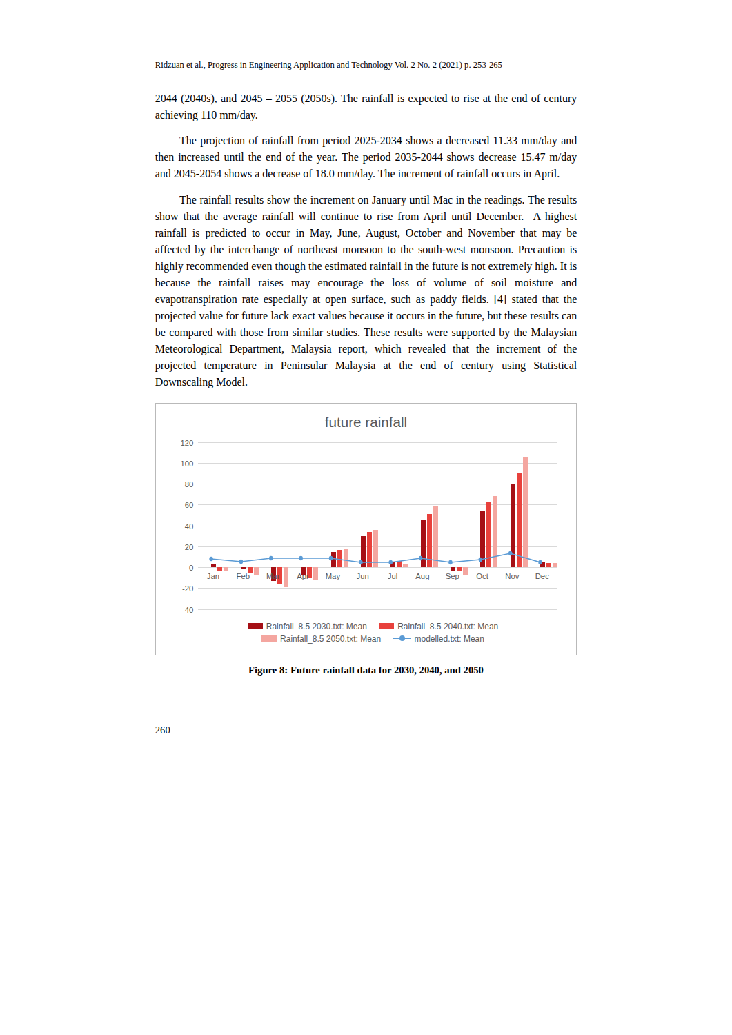Ridzuan et al., Progress in Engineering Application and Technology Vol. 2 No. 2 (2021) p. 253-265
2044 (2040s), and 2045 – 2055 (2050s). The rainfall is expected to rise at the end of century achieving 110 mm/day.
The projection of rainfall from period 2025-2034 shows a decreased 11.33 mm/day and then increased until the end of the year. The period 2035-2044 shows decrease 15.47 m/day and 2045-2054 shows a decrease of 18.0 mm/day. The increment of rainfall occurs in April.
The rainfall results show the increment on January until Mac in the readings. The results show that the average rainfall will continue to rise from April until December. A highest rainfall is predicted to occur in May, June, August, October and November that may be affected by the interchange of northeast monsoon to the south-west monsoon. Precaution is highly recommended even though the estimated rainfall in the future is not extremely high. It is because the rainfall raises may encourage the loss of volume of soil moisture and evapotranspiration rate especially at open surface, such as paddy fields. [4] stated that the projected value for future lack exact values because it occurs in the future, but these results can be compared with those from similar studies. These results were supported by the Malaysian Meteorological Department, Malaysia report, which revealed that the increment of the projected temperature in Peninsular Malaysia at the end of century using Statistical Downscaling Model.
future rainfall
120
100
80
60
40
20
0
-20
-40
Jan Feb Mar Apr May Jun Jul Aug Sep Oct Nov Dec
Rainfall_8.5 2030.txt: Mean Rainfall_8.5 2040.txt: Mean
Rainfall_8.5 2050.txt: Mean modelled.txt: Mean
Figure 8: Future rainfall data for 2030, 2040, and 2050
260